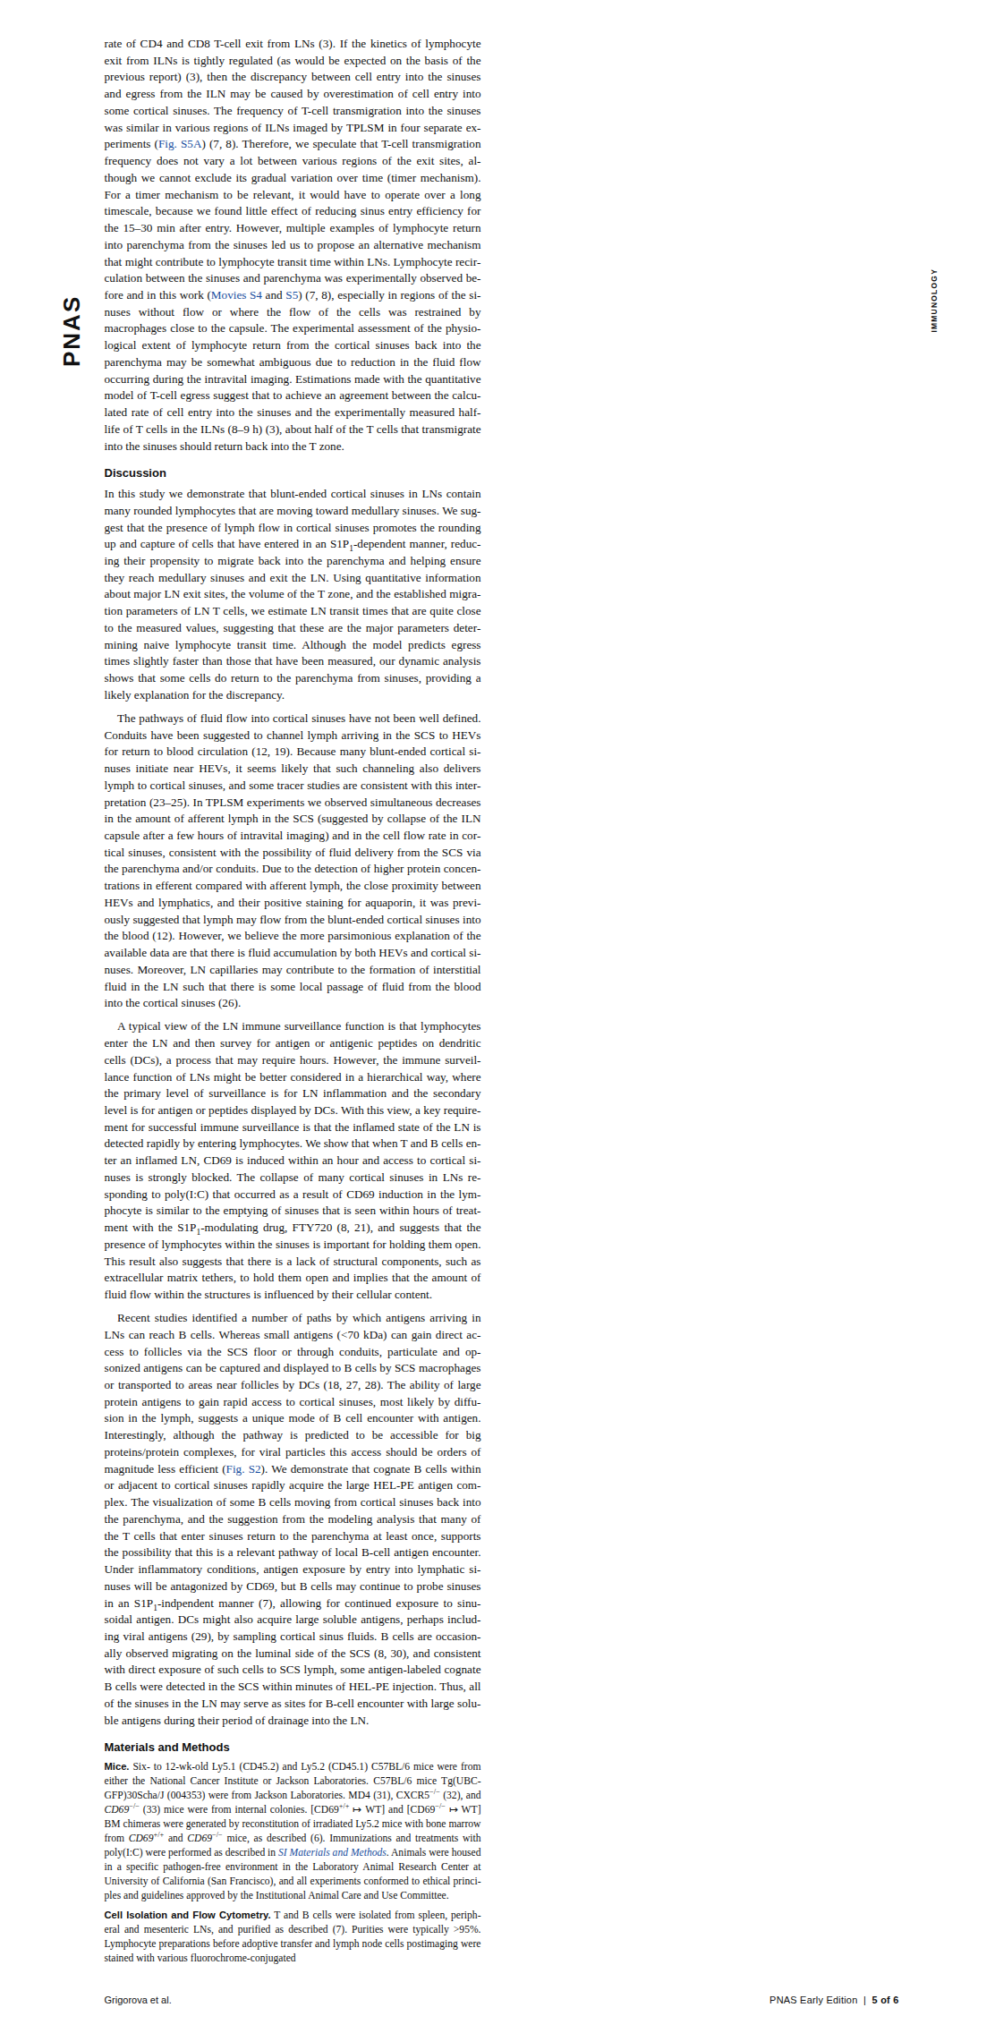PNAS
IMMUNOLOGY
rate of CD4 and CD8 T-cell exit from LNs (3). If the kinetics of lymphocyte exit from ILNs is tightly regulated (as would be expected on the basis of the previous report) (3), then the discrepancy between cell entry into the sinuses and egress from the ILN may be caused by overestimation of cell entry into some cortical sinuses. The frequency of T-cell transmigration into the sinuses was similar in various regions of ILNs imaged by TPLSM in four separate experiments (Fig. S5A) (7, 8). Therefore, we speculate that T-cell transmigration frequency does not vary a lot between various regions of the exit sites, although we cannot exclude its gradual variation over time (timer mechanism). For a timer mechanism to be relevant, it would have to operate over a long timescale, because we found little effect of reducing sinus entry efficiency for the 15–30 min after entry. However, multiple examples of lymphocyte return into parenchyma from the sinuses led us to propose an alternative mechanism that might contribute to lymphocyte transit time within LNs. Lymphocyte recirculation between the sinuses and parenchyma was experimentally observed before and in this work (Movies S4 and S5) (7, 8), especially in regions of the sinuses without flow or where the flow of the cells was restrained by macrophages close to the capsule. The experimental assessment of the physiological extent of lymphocyte return from the cortical sinuses back into the parenchyma may be somewhat ambiguous due to reduction in the fluid flow occurring during the intravital imaging. Estimations made with the quantitative model of T-cell egress suggest that to achieve an agreement between the calculated rate of cell entry into the sinuses and the experimentally measured half-life of T cells in the ILNs (8–9 h) (3), about half of the T cells that transmigrate into the sinuses should return back into the T zone.
Discussion
In this study we demonstrate that blunt-ended cortical sinuses in LNs contain many rounded lymphocytes that are moving toward medullary sinuses. We suggest that the presence of lymph flow in cortical sinuses promotes the rounding up and capture of cells that have entered in an S1P1-dependent manner, reducing their propensity to migrate back into the parenchyma and helping ensure they reach medullary sinuses and exit the LN. Using quantitative information about major LN exit sites, the volume of the T zone, and the established migration parameters of LN T cells, we estimate LN transit times that are quite close to the measured values, suggesting that these are the major parameters determining naive lymphocyte transit time. Although the model predicts egress times slightly faster than those that have been measured, our dynamic analysis shows that some cells do return to the parenchyma from sinuses, providing a likely explanation for the discrepancy.
The pathways of fluid flow into cortical sinuses have not been well defined. Conduits have been suggested to channel lymph arriving in the SCS to HEVs for return to blood circulation (12, 19). Because many blunt-ended cortical sinuses initiate near HEVs, it seems likely that such channeling also delivers lymph to cortical sinuses, and some tracer studies are consistent with this interpretation (23–25). In TPLSM experiments we observed simultaneous decreases in the amount of afferent lymph in the SCS (suggested by collapse of the ILN capsule after a few hours of intravital imaging) and in the cell flow rate in cortical sinuses, consistent with the possibility of fluid delivery from the SCS via the parenchyma and/or conduits. Due to the detection of higher protein concentrations in efferent compared with afferent lymph, the close proximity between HEVs and lymphatics, and their positive staining for aquaporin, it was previously suggested that lymph may flow from the blunt-ended cortical sinuses into the blood (12). However, we believe the more parsimonious explanation of the available data are that there is fluid accumulation by both HEVs and cortical sinuses. Moreover, LN capillaries may contribute to the formation of interstitial fluid in the LN such that there is some local passage of fluid from the blood into the cortical sinuses (26).
A typical view of the LN immune surveillance function is that lymphocytes enter the LN and then survey for antigen or antigenic peptides on dendritic cells (DCs), a process that may require hours. However, the immune surveillance function of LNs might be better considered in a hierarchical way, where the primary level of surveillance is for LN inflammation and the secondary level is for antigen or peptides displayed by DCs. With this view, a key requirement for successful immune surveillance is that the inflamed state of the LN is detected rapidly by entering lymphocytes. We show that when T and B cells enter an inflamed LN, CD69 is induced within an hour and access to cortical sinuses is strongly blocked. The collapse of many cortical sinuses in LNs responding to poly(I:C) that occurred as a result of CD69 induction in the lymphocyte is similar to the emptying of sinuses that is seen within hours of treatment with the S1P1-modulating drug, FTY720 (8, 21), and suggests that the presence of lymphocytes within the sinuses is important for holding them open. This result also suggests that there is a lack of structural components, such as extracellular matrix tethers, to hold them open and implies that the amount of fluid flow within the structures is influenced by their cellular content.
Recent studies identified a number of paths by which antigens arriving in LNs can reach B cells. Whereas small antigens (<70 kDa) can gain direct access to follicles via the SCS floor or through conduits, particulate and opsonized antigens can be captured and displayed to B cells by SCS macrophages or transported to areas near follicles by DCs (18, 27, 28). The ability of large protein antigens to gain rapid access to cortical sinuses, most likely by diffusion in the lymph, suggests a unique mode of B cell encounter with antigen. Interestingly, although the pathway is predicted to be accessible for big proteins/protein complexes, for viral particles this access should be orders of magnitude less efficient (Fig. S2). We demonstrate that cognate B cells within or adjacent to cortical sinuses rapidly acquire the large HEL-PE antigen complex. The visualization of some B cells moving from cortical sinuses back into the parenchyma, and the suggestion from the modeling analysis that many of the T cells that enter sinuses return to the parenchyma at least once, supports the possibility that this is a relevant pathway of local B-cell antigen encounter. Under inflammatory conditions, antigen exposure by entry into lymphatic sinuses will be antagonized by CD69, but B cells may continue to probe sinuses in an S1P1-indpendent manner (7), allowing for continued exposure to sinusoidal antigen. DCs might also acquire large soluble antigens, perhaps including viral antigens (29), by sampling cortical sinus fluids. B cells are occasionally observed migrating on the luminal side of the SCS (8, 30), and consistent with direct exposure of such cells to SCS lymph, some antigen-labeled cognate B cells were detected in the SCS within minutes of HEL-PE injection. Thus, all of the sinuses in the LN may serve as sites for B-cell encounter with large soluble antigens during their period of drainage into the LN.
Materials and Methods
Mice. Six- to 12-wk-old Ly5.1 (CD45.2) and Ly5.2 (CD45.1) C57BL/6 mice were from either the National Cancer Institute or Jackson Laboratories. C57BL/6 mice Tg(UBC-GFP)30Scha/J (004353) were from Jackson Laboratories. MD4 (31), CXCR5−/− (32), and CD69−/− (33) mice were from internal colonies. [CD69+/+ ↦ WT] and [CD69−/− ↦ WT] BM chimeras were generated by reconstitution of irradiated Ly5.2 mice with bone marrow from CD69+/+ and CD69−/− mice, as described (6). Immunizations and treatments with poly(I:C) were performed as described in SI Materials and Methods. Animals were housed in a specific pathogen-free environment in the Laboratory Animal Research Center at University of California (San Francisco), and all experiments conformed to ethical principles and guidelines approved by the Institutional Animal Care and Use Committee.
Cell Isolation and Flow Cytometry. T and B cells were isolated from spleen, peripheral and mesenteric LNs, and purified as described (7). Purities were typically >95%. Lymphocyte preparations before adoptive transfer and lymph node cells postimaging were stained with various fluorochrome-conjugated
Grigorova et al.
PNAS Early Edition | 5 of 6